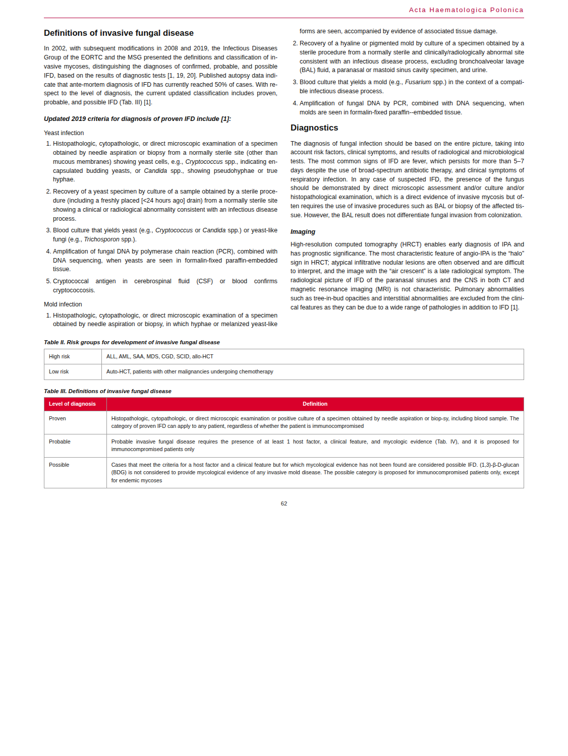Acta Haematologica Polonica
Definitions of invasive fungal disease
In 2002, with subsequent modifications in 2008 and 2019, the Infectious Diseases Group of the EORTC and the MSG presented the definitions and classification of invasive mycoses, distinguishing the diagnoses of confirmed, probable, and possible IFD, based on the results of diagnostic tests [1, 19, 20]. Published autopsy data indicate that ante-mortem diagnosis of IFD has currently reached 50% of cases. With respect to the level of diagnosis, the current updated classification includes proven, probable, and possible IFD (Tab. III) [1].
Updated 2019 criteria for diagnosis of proven IFD include [1]:
Yeast infection
Histopathologic, cytopathologic, or direct microscopic examination of a specimen obtained by needle aspiration or biopsy from a normally sterile site (other than mucous membranes) showing yeast cells, e.g., Cryptococcus spp., indicating encapsulated budding yeasts, or Candida spp., showing pseudohyphae or true hyphae.
Recovery of a yeast specimen by culture of a sample obtained by a sterile procedure (including a freshly placed [<24 hours ago] drain) from a normally sterile site showing a clinical or radiological abnormality consistent with an infectious disease process.
Blood culture that yields yeast (e.g., Cryptococcus or Candida spp.) or yeast-like fungi (e.g., Trichosporon spp.).
Amplification of fungal DNA by polymerase chain reaction (PCR), combined with DNA sequencing, when yeasts are seen in formalin-fixed paraffin-embedded tissue.
Cryptococcal antigen in cerebrospinal fluid (CSF) or blood confirms cryptococcosis.
Mold infection
Histopathologic, cytopathologic, or direct microscopic examination of a specimen obtained by needle aspiration or biopsy, in which hyphae or melanized yeast-like forms are seen, accompanied by evidence of associated tissue damage.
Recovery of a hyaline or pigmented mold by culture of a specimen obtained by a sterile procedure from a normally sterile and clinically/radiologically abnormal site consistent with an infectious disease process, excluding bronchoalveolar lavage (BAL) fluid, a paranasal or mastoid sinus cavity specimen, and urine.
Blood culture that yields a mold (e.g., Fusarium spp.) in the context of a compatible infectious disease process.
Amplification of fungal DNA by PCR, combined with DNA sequencing, when molds are seen in formalin-fixed paraffin--embedded tissue.
Diagnostics
The diagnosis of fungal infection should be based on the entire picture, taking into account risk factors, clinical symptoms, and results of radiological and microbiological tests. The most common signs of IFD are fever, which persists for more than 5–7 days despite the use of broad-spectrum antibiotic therapy, and clinical symptoms of respiratory infection. In any case of suspected IFD, the presence of the fungus should be demonstrated by direct microscopic assessment and/or culture and/or histopathological examination, which is a direct evidence of invasive mycosis but often requires the use of invasive procedures such as BAL or biopsy of the affected tissue. However, the BAL result does not differentiate fungal invasion from colonization.
Imaging
High-resolution computed tomography (HRCT) enables early diagnosis of IPA and has prognostic significance. The most characteristic feature of angio-IPA is the “halo” sign in HRCT; atypical infiltrative nodular lesions are often observed and are difficult to interpret, and the image with the “air crescent” is a late radiological symptom. The radiological picture of IFD of the paranasal sinuses and the CNS in both CT and magnetic resonance imaging (MRI) is not characteristic. Pulmonary abnormalities such as tree-in-bud opacities and interstitial abnormalities are excluded from the clinical features as they can be due to a wide range of pathologies in addition to IFD [1].
Table II. Risk groups for development of invasive fungal disease
| High risk | ALL, AML, SAA, MDS, CGD, SCID, allo-HCT |
| Low risk | Auto-HCT, patients with other malignancies undergoing chemotherapy |
Table III. Definitions of invasive fungal disease
| Level of diagnosis | Definition |
| --- | --- |
| Proven | Histopathologic, cytopathologic, or direct microscopic examination or positive culture of a specimen obtained by needle aspiration or biop-sy, including blood sample. The category of proven IFD can apply to any patient, regardless of whether the patient is immunocompromised |
| Probable | Probable invasive fungal disease requires the presence of at least 1 host factor, a clinical feature, and mycologic evidence (Tab. IV), and it is proposed for immunocompromised patients only |
| Possible | Cases that meet the criteria for a host factor and a clinical feature but for which mycological evidence has not been found are considered possible IFD. (1,3)-β-D-glucan (BDG) is not considered to provide mycological evidence of any invasive mold disease. The possible category is proposed for immunocompromised patients only, except for endemic mycoses |
62